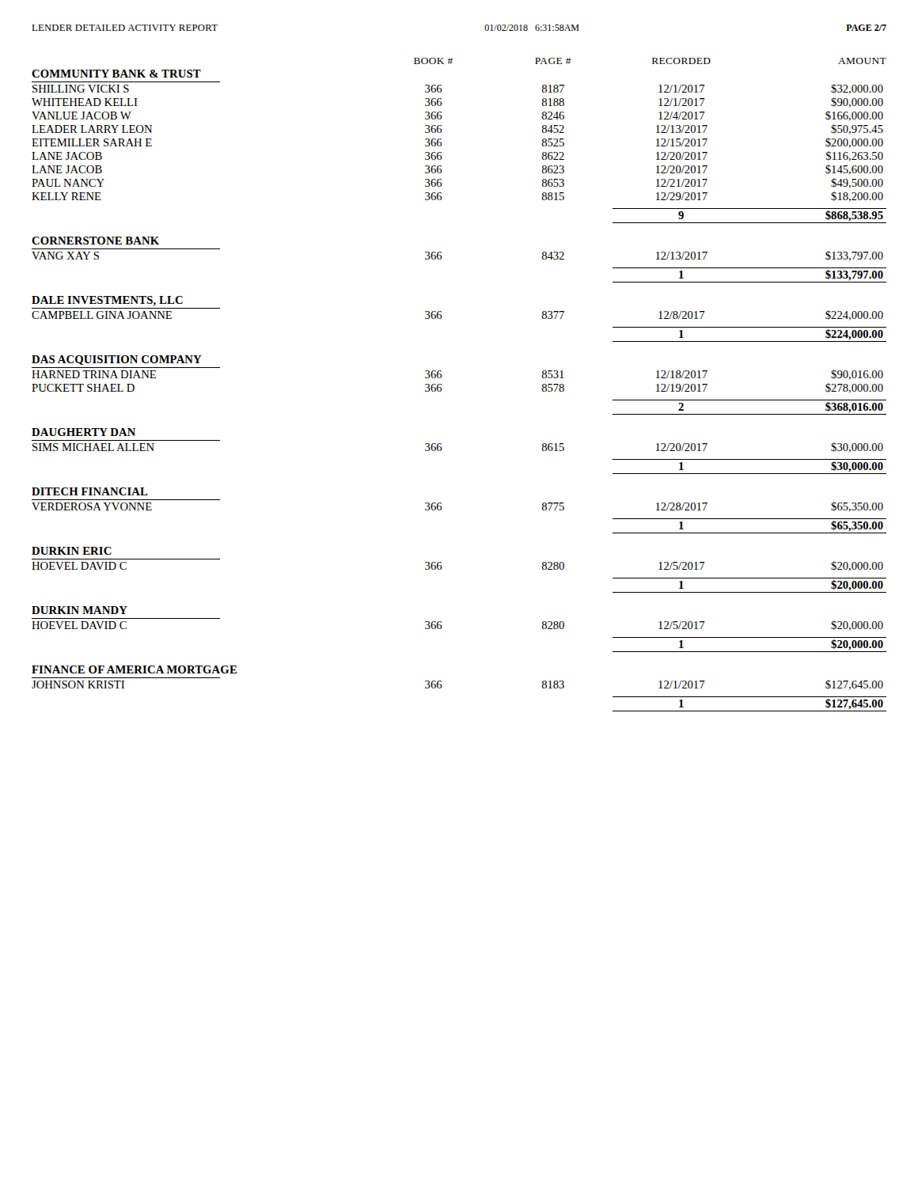LENDER DETAILED ACTIVITY REPORT
01/02/2018 6:31:58AM
PAGE 2/7
| | BOOK # | PAGE # | RECORDED | AMOUNT |
| --- | --- | --- | --- | --- |
| COMMUNITY BANK & TRUST |
| SHILLING VICKI S | 366 | 8187 | 12/1/2017 | $32,000.00 |
| WHITEHEAD KELLI | 366 | 8188 | 12/1/2017 | $90,000.00 |
| VANLUE JACOB W | 366 | 8246 | 12/4/2017 | $166,000.00 |
| LEADER LARRY LEON | 366 | 8452 | 12/13/2017 | $50,975.45 |
| EITEMILLER SARAH E | 366 | 8525 | 12/15/2017 | $200,000.00 |
| LANE JACOB | 366 | 8622 | 12/20/2017 | $116,263.50 |
| LANE JACOB | 366 | 8623 | 12/20/2017 | $145,600.00 |
| PAUL NANCY | 366 | 8653 | 12/21/2017 | $49,500.00 |
| KELLY RENE | 366 | 8815 | 12/29/2017 | $18,200.00 |
| | | | 9 | $868,538.95 |
| CORNERSTONE BANK |
| VANG XAY S | 366 | 8432 | 12/13/2017 | $133,797.00 |
| | | | 1 | $133,797.00 |
| DALE INVESTMENTS, LLC |
| CAMPBELL GINA JOANNE | 366 | 8377 | 12/8/2017 | $224,000.00 |
| | | | 1 | $224,000.00 |
| DAS ACQUISITION COMPANY |
| HARNED TRINA DIANE | 366 | 8531 | 12/18/2017 | $90,016.00 |
| PUCKETT SHAEL D | 366 | 8578 | 12/19/2017 | $278,000.00 |
| | | | 2 | $368,016.00 |
| DAUGHERTY DAN |
| SIMS MICHAEL ALLEN | 366 | 8615 | 12/20/2017 | $30,000.00 |
| | | | 1 | $30,000.00 |
| DITECH FINANCIAL |
| VERDEROSA YVONNE | 366 | 8775 | 12/28/2017 | $65,350.00 |
| | | | 1 | $65,350.00 |
| DURKIN ERIC |
| HOEVEL DAVID C | 366 | 8280 | 12/5/2017 | $20,000.00 |
| | | | 1 | $20,000.00 |
| DURKIN MANDY |
| HOEVEL DAVID C | 366 | 8280 | 12/5/2017 | $20,000.00 |
| | | | 1 | $20,000.00 |
| FINANCE OF AMERICA MORTGAGE |
| JOHNSON KRISTI | 366 | 8183 | 12/1/2017 | $127,645.00 |
| | | | 1 | $127,645.00 |